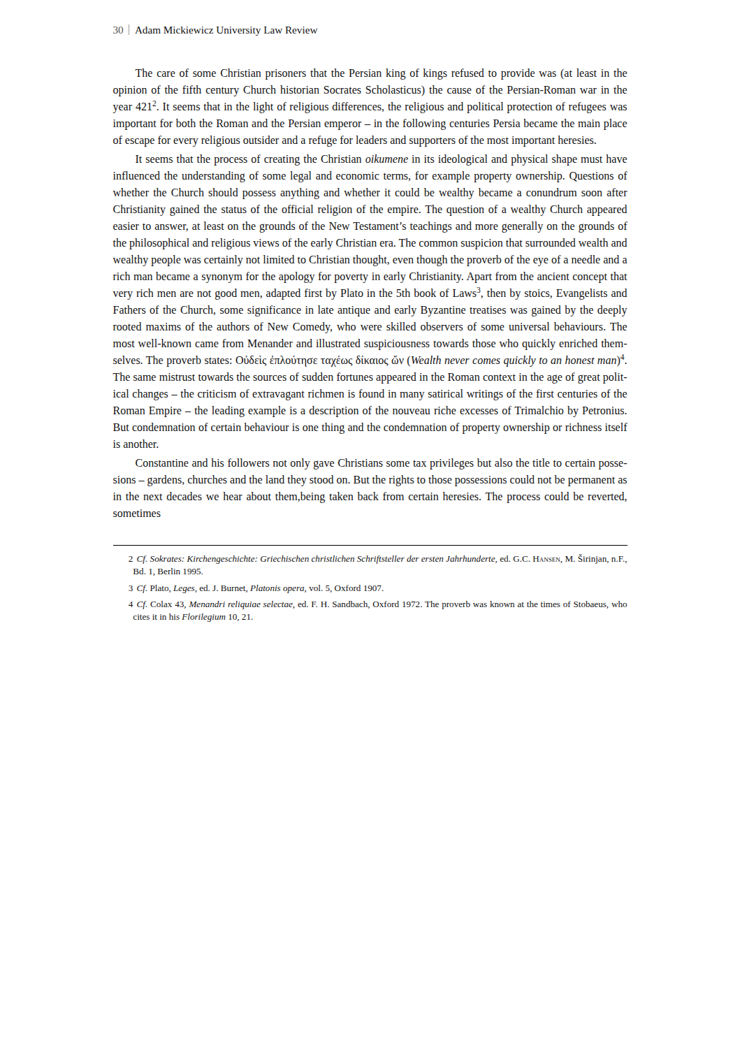30 Adam Mickiewicz University Law Review
The care of some Christian prisoners that the Persian king of kings refused to provide was (at least in the opinion of the fifth century Church historian Socrates Scholasticus) the cause of the Persian-Roman war in the year 4212. It seems that in the light of religious differences, the religious and political protection of refugees was important for both the Roman and the Persian emperor – in the following centuries Persia became the main place of escape for every religious outsider and a refuge for leaders and supporters of the most important heresies.
It seems that the process of creating the Christian oikumene in its ideological and physical shape must have influenced the understanding of some legal and economic terms, for example property ownership. Questions of whether the Church should possess anything and whether it could be wealthy became a conundrum soon after Christianity gained the status of the official religion of the empire. The question of a wealthy Church appeared easier to answer, at least on the grounds of the New Testament’s teachings and more generally on the grounds of the philosophical and religious views of the early Christian era. The common suspicion that surrounded wealth and wealthy people was certainly not limited to Christian thought, even though the proverb of the eye of a needle and a rich man became a synonym for the apology for poverty in early Christianity. Apart from the ancient concept that very rich men are not good men, adapted first by Plato in the 5th book of Laws3, then by stoics, Evangelists and Fathers of the Church, some significance in late antique and early Byzantine treatises was gained by the deeply rooted maxims of the authors of New Comedy, who were skilled observers of some universal behaviours. The most well-known came from Menander and illustrated suspiciousness towards those who quickly enriched themselves. The proverb states: Οὐδεὶς ἐπλούτησε ταχέως δίκαιος ὤν (Wealth never comes quickly to an honest man)4. The same mistrust towards the sources of sudden fortunes appeared in the Roman context in the age of great political changes – the criticism of extravagant richmen is found in many satirical writings of the first centuries of the Roman Empire – the leading example is a description of the nouveau riche excesses of Trimalchio by Petronius. But condemnation of certain behaviour is one thing and the condemnation of property ownership or richness itself is another.
Constantine and his followers not only gave Christians some tax privileges but also the title to certain possesions – gardens, churches and the land they stood on. But the rights to those possessions could not be permanent as in the next decades we hear about them,being taken back from certain heresies. The process could be reverted, sometimes
2 Cf. Sokrates: Kirchengeschichte: Griechischen christlichen Schriftsteller der ersten Jahrhunderte, ed. G.C. Hansen, M. Širinjan, n.F., Bd. 1, Berlin 1995.
3 Cf. Plato, Leges, ed. J. Burnet, Platonis opera, vol. 5, Oxford 1907.
4 Cf. Colax 43, Menandri reliquiae selectae, ed. F. H. Sandbach, Oxford 1972. The proverb was known at the times of Stobaeus, who cites it in his Florilegium 10, 21.